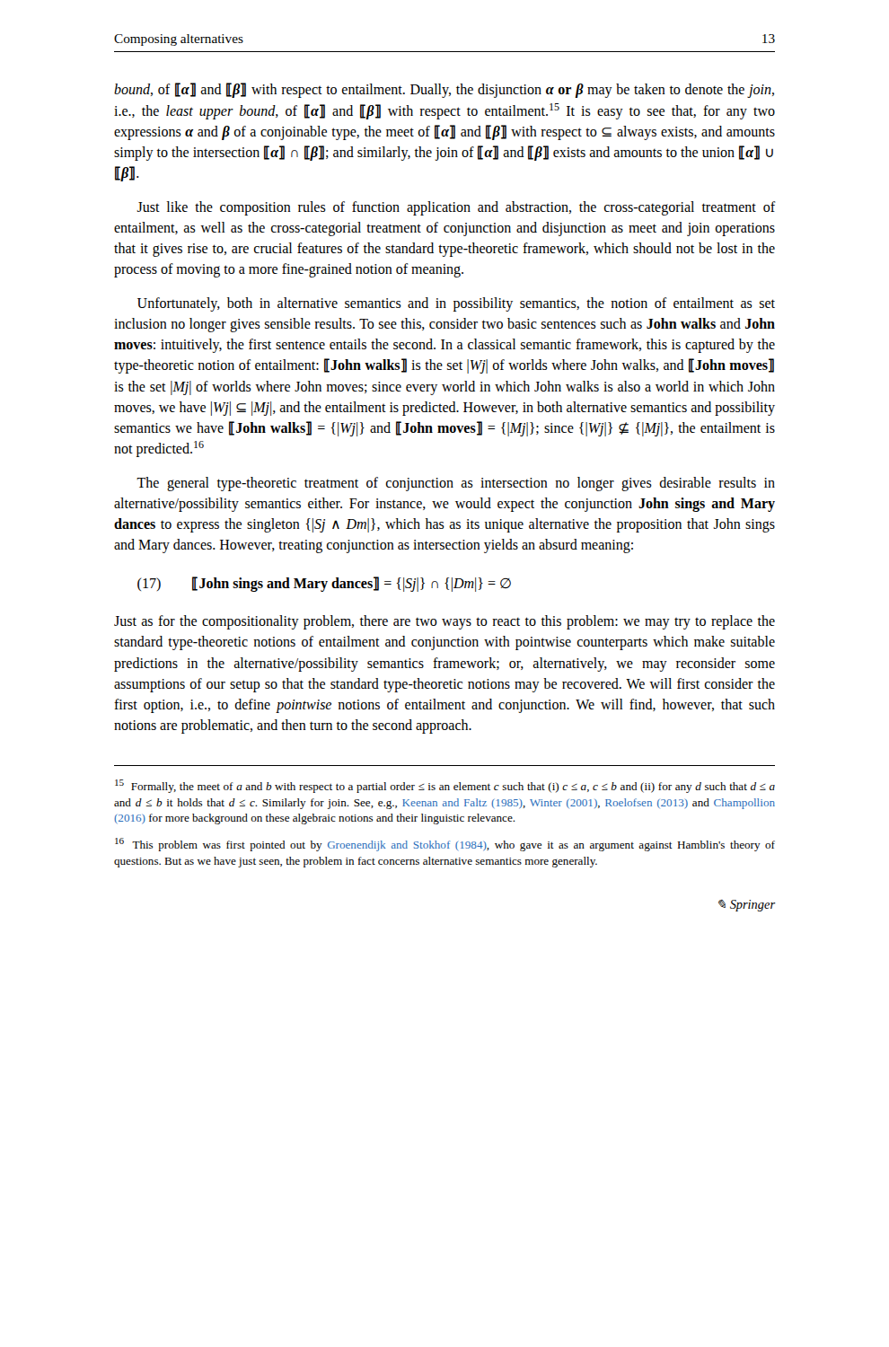Composing alternatives 13
bound, of ⟦α⟧ and ⟦β⟧ with respect to entailment. Dually, the disjunction α or β may be taken to denote the join, i.e., the least upper bound, of ⟦α⟧ and ⟦β⟧ with respect to entailment.15 It is easy to see that, for any two expressions α and β of a conjoinable type, the meet of ⟦α⟧ and ⟦β⟧ with respect to ⊆ always exists, and amounts simply to the intersection ⟦α⟧ ∩ ⟦β⟧; and similarly, the join of ⟦α⟧ and ⟦β⟧ exists and amounts to the union ⟦α⟧ ∪ ⟦β⟧.
Just like the composition rules of function application and abstraction, the cross-categorial treatment of entailment, as well as the cross-categorial treatment of conjunction and disjunction as meet and join operations that it gives rise to, are crucial features of the standard type-theoretic framework, which should not be lost in the process of moving to a more fine-grained notion of meaning.
Unfortunately, both in alternative semantics and in possibility semantics, the notion of entailment as set inclusion no longer gives sensible results. To see this, consider two basic sentences such as John walks and John moves: intuitively, the first sentence entails the second. In a classical semantic framework, this is captured by the type-theoretic notion of entailment: ⟦John walks⟧ is the set |Wj| of worlds where John walks, and ⟦John moves⟧ is the set |Mj| of worlds where John moves; since every world in which John walks is also a world in which John moves, we have |Wj| ⊆ |Mj|, and the entailment is predicted. However, in both alternative semantics and possibility semantics we have ⟦John walks⟧ = {|Wj|} and ⟦John moves⟧ = {|Mj|}; since {|Wj|} ⊈ {|Mj|}, the entailment is not predicted.16
The general type-theoretic treatment of conjunction as intersection no longer gives desirable results in alternative/possibility semantics either. For instance, we would expect the conjunction John sings and Mary dances to express the singleton {|Sj ∧ Dm|}, which has as its unique alternative the proposition that John sings and Mary dances. However, treating conjunction as intersection yields an absurd meaning:
(17) ⟦John sings and Mary dances⟧ = {|Sj|} ∩ {|Dm|} = ∅
Just as for the compositionality problem, there are two ways to react to this problem: we may try to replace the standard type-theoretic notions of entailment and conjunction with pointwise counterparts which make suitable predictions in the alternative/possibility semantics framework; or, alternatively, we may reconsider some assumptions of our setup so that the standard type-theoretic notions may be recovered. We will first consider the first option, i.e., to define pointwise notions of entailment and conjunction. We will find, however, that such notions are problematic, and then turn to the second approach.
15 Formally, the meet of a and b with respect to a partial order ≤ is an element c such that (i) c ≤ a, c ≤ b and (ii) for any d such that d ≤ a and d ≤ b it holds that d ≤ c. Similarly for join. See, e.g., Keenan and Faltz (1985), Winter (2001), Roelofsen (2013) and Champollion (2016) for more background on these algebraic notions and their linguistic relevance.
16 This problem was first pointed out by Groenendijk and Stokhof (1984), who gave it as an argument against Hamblin's theory of questions. But as we have just seen, the problem in fact concerns alternative semantics more generally.
✎ Springer